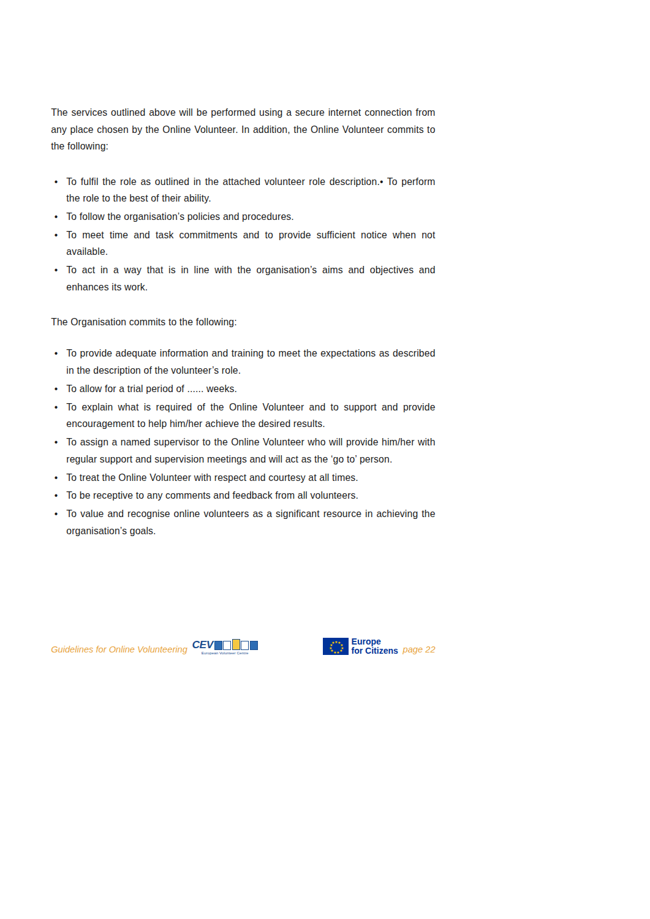The services outlined above will be performed using a secure internet connection from any place chosen by the Online Volunteer. In addition, the Online Volunteer commits to the following:
To fulfil the role as outlined in the attached volunteer role description.• To perform the role to the best of their ability.
To follow the organisation’s policies and procedures.
To meet time and task commitments and to provide sufficient notice when not available.
To act in a way that is in line with the organisation’s aims and objectives and enhances its work.
The Organisation commits to the following:
To provide adequate information and training to meet the expectations as described in the description of the volunteer’s role.
To allow for a trial period of ...... weeks.
To explain what is required of the Online Volunteer and to support and provide encouragement to help him/her achieve the desired results.
To assign a named supervisor to the Online Volunteer who will provide him/her with regular support and supervision meetings and will act as the ‘go to’ person.
To treat the Online Volunteer with respect and courtesy at all times.
To be receptive to any comments and feedback from all volunteers.
To value and recognise online volunteers as a significant resource in achieving the organisation’s goals.
Guidelines for Online Volunteering
CEV
European Volunteer Centre
★ ★ ★ ★ ★ ★ ★ ★ ★ ★ ★
Europe
for Citizens
page 22